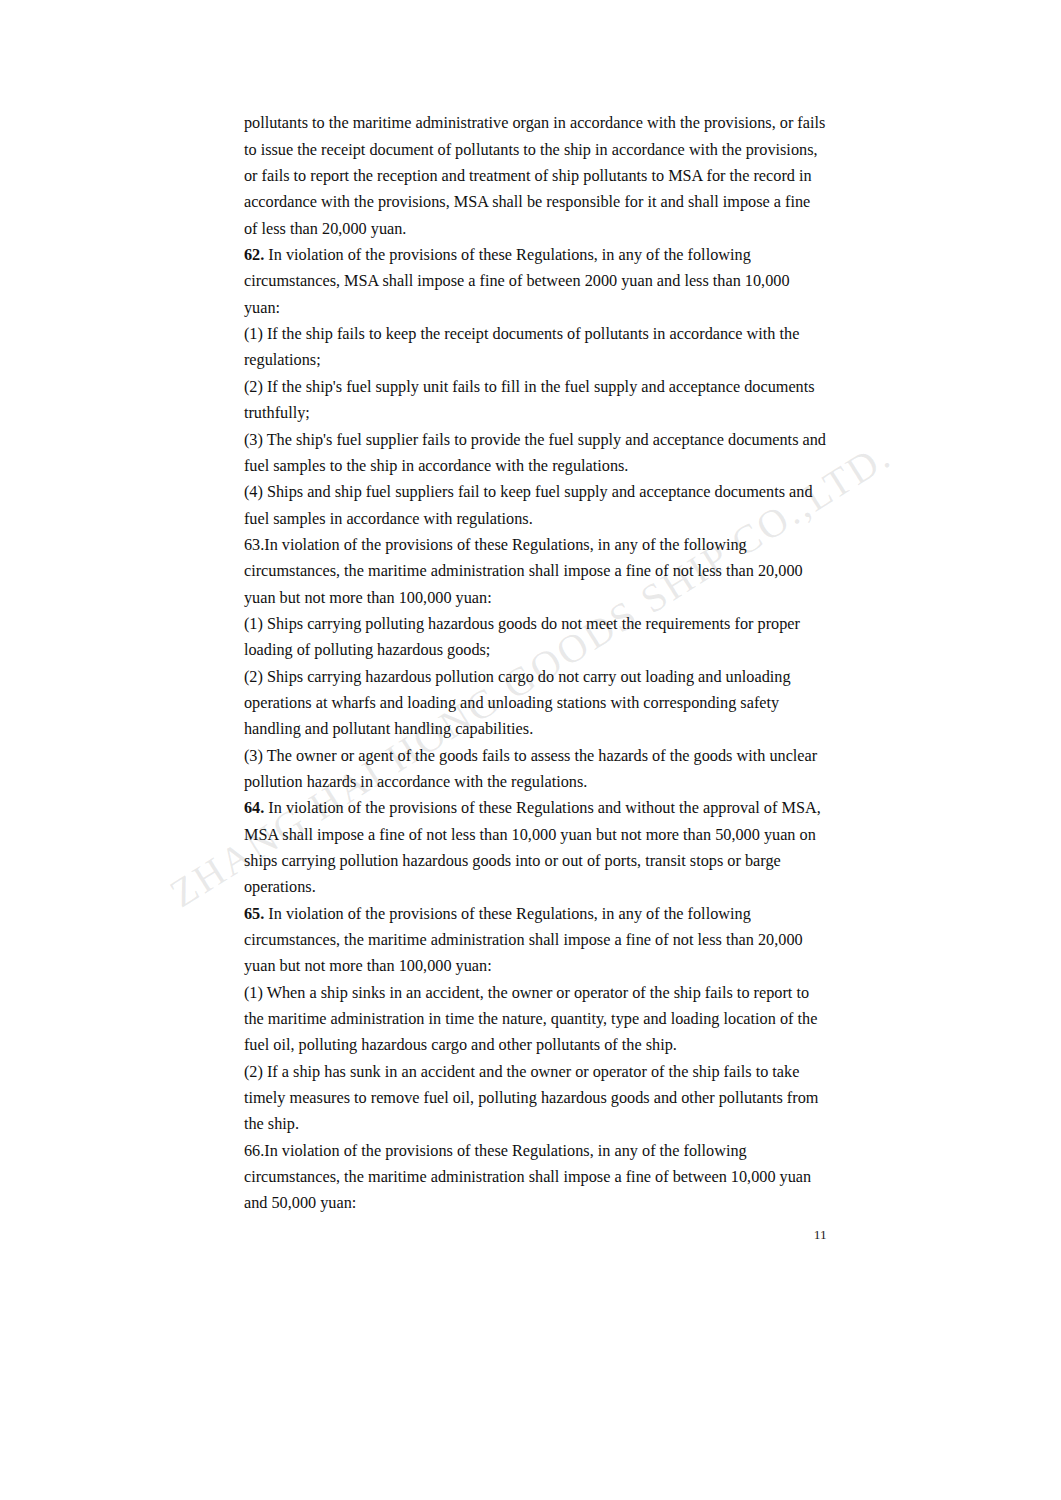ZHANG HAI HONG GOODS SHIP CO.,LTD.
pollutants to the maritime administrative organ in accordance with the provisions, or fails to issue the receipt document of pollutants to the ship in accordance with the provisions, or fails to report the reception and treatment of ship pollutants to MSA for the record in accordance with the provisions, MSA shall be responsible for it and shall impose a fine of less than 20,000 yuan.
62. In violation of the provisions of these Regulations, in any of the following circumstances, MSA shall impose a fine of between 2000 yuan and less than 10,000 yuan:
(1) If the ship fails to keep the receipt documents of pollutants in accordance with the regulations;
(2) If the ship's fuel supply unit fails to fill in the fuel supply and acceptance documents truthfully;
(3) The ship's fuel supplier fails to provide the fuel supply and acceptance documents and fuel samples to the ship in accordance with the regulations.
(4) Ships and ship fuel suppliers fail to keep fuel supply and acceptance documents and fuel samples in accordance with regulations.
63.In violation of the provisions of these Regulations, in any of the following circumstances, the maritime administration shall impose a fine of not less than 20,000 yuan but not more than 100,000 yuan:
(1) Ships carrying polluting hazardous goods do not meet the requirements for proper loading of polluting hazardous goods;
(2) Ships carrying hazardous pollution cargo do not carry out loading and unloading operations at wharfs and loading and unloading stations with corresponding safety handling and pollutant handling capabilities.
(3) The owner or agent of the goods fails to assess the hazards of the goods with unclear pollution hazards in accordance with the regulations.
64. In violation of the provisions of these Regulations and without the approval of MSA, MSA shall impose a fine of not less than 10,000 yuan but not more than 50,000 yuan on ships carrying pollution hazardous goods into or out of ports, transit stops or barge operations.
65. In violation of the provisions of these Regulations, in any of the following circumstances, the maritime administration shall impose a fine of not less than 20,000 yuan but not more than 100,000 yuan:
(1) When a ship sinks in an accident, the owner or operator of the ship fails to report to the maritime administration in time the nature, quantity, type and loading location of the fuel oil, polluting hazardous cargo and other pollutants of the ship.
(2) If a ship has sunk in an accident and the owner or operator of the ship fails to take timely measures to remove fuel oil, polluting hazardous goods and other pollutants from the ship.
66.In violation of the provisions of these Regulations, in any of the following circumstances, the maritime administration shall impose a fine of between 10,000 yuan and 50,000 yuan:
11